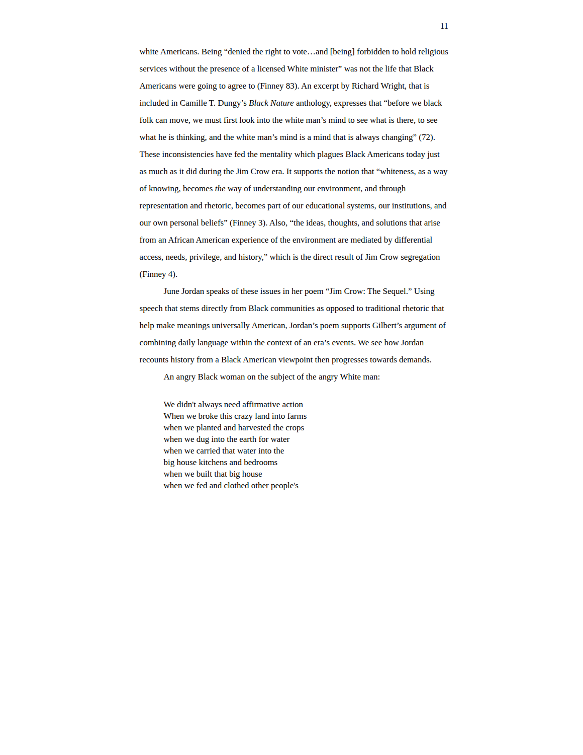11
white Americans. Being “denied the right to vote…and [being] forbidden to hold religious services without the presence of a licensed White minister” was not the life that Black Americans were going to agree to (Finney 83). An excerpt by Richard Wright, that is included in Camille T. Dungy’s Black Nature anthology, expresses that “before we black folk can move, we must first look into the white man’s mind to see what is there, to see what he is thinking, and the white man’s mind is a mind that is always changing” (72). These inconsistencies have fed the mentality which plagues Black Americans today just as much as it did during the Jim Crow era. It supports the notion that “whiteness, as a way of knowing, becomes the way of understanding our environment, and through representation and rhetoric, becomes part of our educational systems, our institutions, and our own personal beliefs” (Finney 3). Also, “the ideas, thoughts, and solutions that arise from an African American experience of the environment are mediated by differential access, needs, privilege, and history,” which is the direct result of Jim Crow segregation (Finney 4).
June Jordan speaks of these issues in her poem “Jim Crow: The Sequel.” Using speech that stems directly from Black communities as opposed to traditional rhetoric that help make meanings universally American, Jordan’s poem supports Gilbert’s argument of combining daily language within the context of an era’s events. We see how Jordan recounts history from a Black American viewpoint then progresses towards demands.
An angry Black woman on the subject of the angry White man:
We didn't always need affirmative action
When we broke this crazy land into farms
when we planted and harvested the crops
when we dug into the earth for water
when we carried that water into the
big house kitchens and bedrooms
when we built that big house
when we fed and clothed other people's